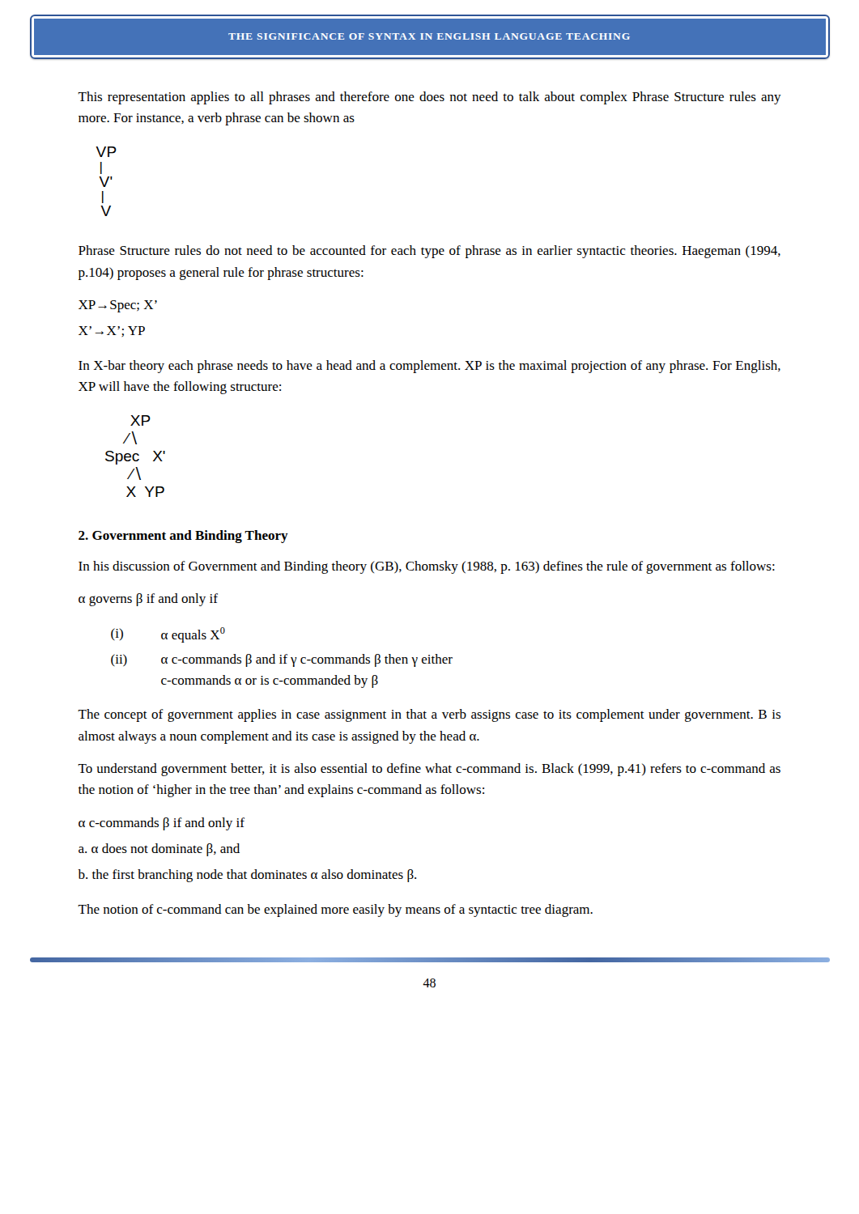The Significance of Syntax in English Language Teaching
This representation applies to all phrases and therefore one does not need to talk about complex Phrase Structure rules any more. For instance, a verb phrase can be shown as
VP | V' | V
Phrase Structure rules do not need to be accounted for each type of phrase as in earlier syntactic theories. Haegeman (1994, p.104) proposes a general rule for phrase structures:
XP→Spec; X’
X’→X’; YP
In X-bar theory each phrase needs to have a head and a complement. XP is the maximal projection of any phrase. For English, XP will have the following structure:
XP ∕∖ Spec X' ∕∖ X YP
2. Government and Binding Theory
In his discussion of Government and Binding theory (GB), Chomsky (1988, p. 163) defines the rule of government as follows:
α governs β if and only if
(i) α equals X0
(ii) α c-commands β and if γ c-commands β then γ either c-commands α or is c-commanded by β
The concept of government applies in case assignment in that a verb assigns case to its complement under government. B is almost always a noun complement and its case is assigned by the head α.
To understand government better, it is also essential to define what c-command is. Black (1999, p.41) refers to c-command as the notion of ‘higher in the tree than’ and explains c-command as follows:
α c-commands β if and only if
a. α does not dominate β, and
b. the first branching node that dominates α also dominates β.
The notion of c-command can be explained more easily by means of a syntactic tree diagram.
48